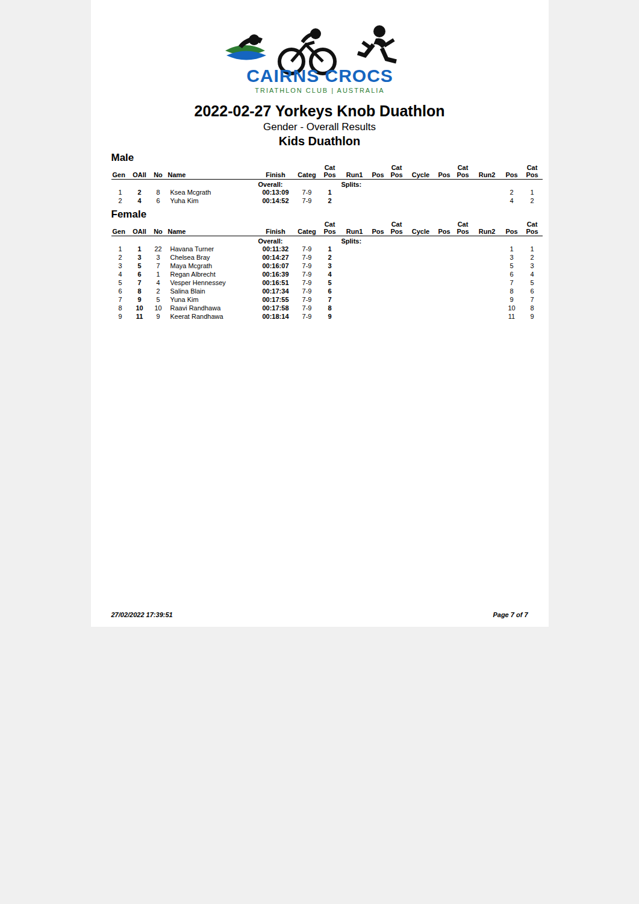CAIRNS CROCS TRIATHLON CLUB | AUSTRALIA
2022-02-27 Yorkeys Knob Duathlon
Gender - Overall Results
Kids Duathlon
Male
| | Overall: | | Splits: | |
| Gen | OAll | No | Name | Finish | Categ | Cat Pos | Run1 | Pos | Cat Pos | Cycle | Pos | Cat Pos | Run2 | Pos | Cat Pos |
| 1 | 2 | 8 | Ksea Mcgrath | 00:13:09 | 7-9 | 1 | | | | | | | | 2 | 1 |
| 2 | 4 | 6 | Yuha Kim | 00:14:52 | 7-9 | 2 | | | | | | | | 4 | 2 |
Female
| | Overall: | | Splits: | |
| Gen | OAll | No | Name | Finish | Categ | Cat Pos | Run1 | Pos | Cat Pos | Cycle | Pos | Cat Pos | Run2 | Pos | Cat Pos |
| 1 | 1 | 22 | Havana Turner | 00:11:32 | 7-9 | 1 | | | | | | | | 1 | 1 |
| 2 | 3 | 3 | Chelsea Bray | 00:14:27 | 7-9 | 2 | | | | | | | | 3 | 2 |
| 3 | 5 | 7 | Maya Mcgrath | 00:16:07 | 7-9 | 3 | | | | | | | | 5 | 3 |
| 4 | 6 | 1 | Regan Albrecht | 00:16:39 | 7-9 | 4 | | | | | | | | 6 | 4 |
| 5 | 7 | 4 | Vesper Hennessey | 00:16:51 | 7-9 | 5 | | | | | | | | 7 | 5 |
| 6 | 8 | 2 | Salina Blain | 00:17:34 | 7-9 | 6 | | | | | | | | 8 | 6 |
| 7 | 9 | 5 | Yuna Kim | 00:17:55 | 7-9 | 7 | | | | | | | | 9 | 7 |
| 8 | 10 | 10 | Raavi Randhawa | 00:17:58 | 7-9 | 8 | | | | | | | | 10 | 8 |
| 9 | 11 | 9 | Keerat Randhawa | 00:18:14 | 7-9 | 9 | | | | | | | | 11 | 9 |
27/02/2022 17:39:51 Page 7 of 7